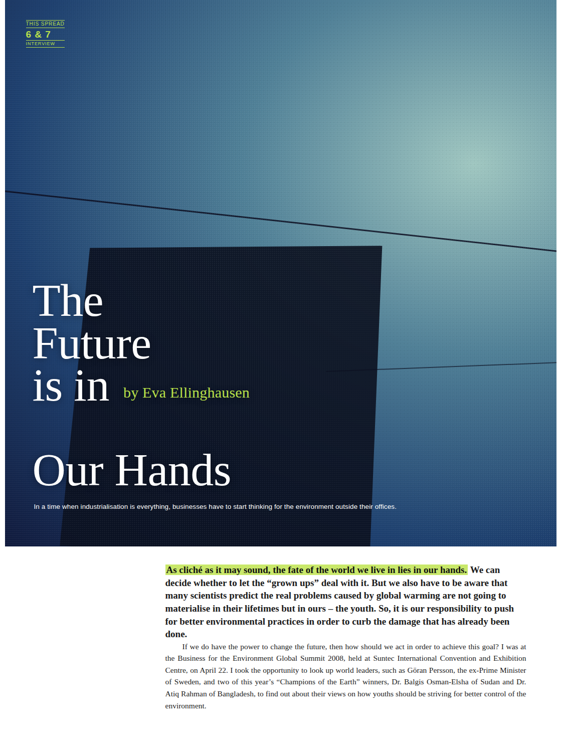This spread 6 & 7 Interview
The
Future
is in by Eva Ellinghausen
Our Hands
In a time when industrialisation is everything, businesses have to start thinking for the environment outside their offices.
As cliché as it may sound, the fate of the world we live in lies in our hands. We can decide whether to let the “grown ups” deal with it. But we also have to be aware that many scientists predict the real problems caused by global warming are not going to materialise in their lifetimes but in ours – the youth. So, it is our responsibility to push for better environmental practices in order to curb the damage that has already been done.
If we do have the power to change the future, then how should we act in order to achieve this goal? I was at the Business for the Environment Global Summit 2008, held at Suntec International Convention and Exhibition Centre, on April 22. I took the opportunity to look up world leaders, such as Göran Persson, the ex-Prime Minister of Sweden, and two of this year’s “Champions of the Earth” winners, Dr. Balgis Osman-Elsha of Sudan and Dr. Atiq Rahman of Bangladesh, to find out about their views on how youths should be striving for better control of the environment.